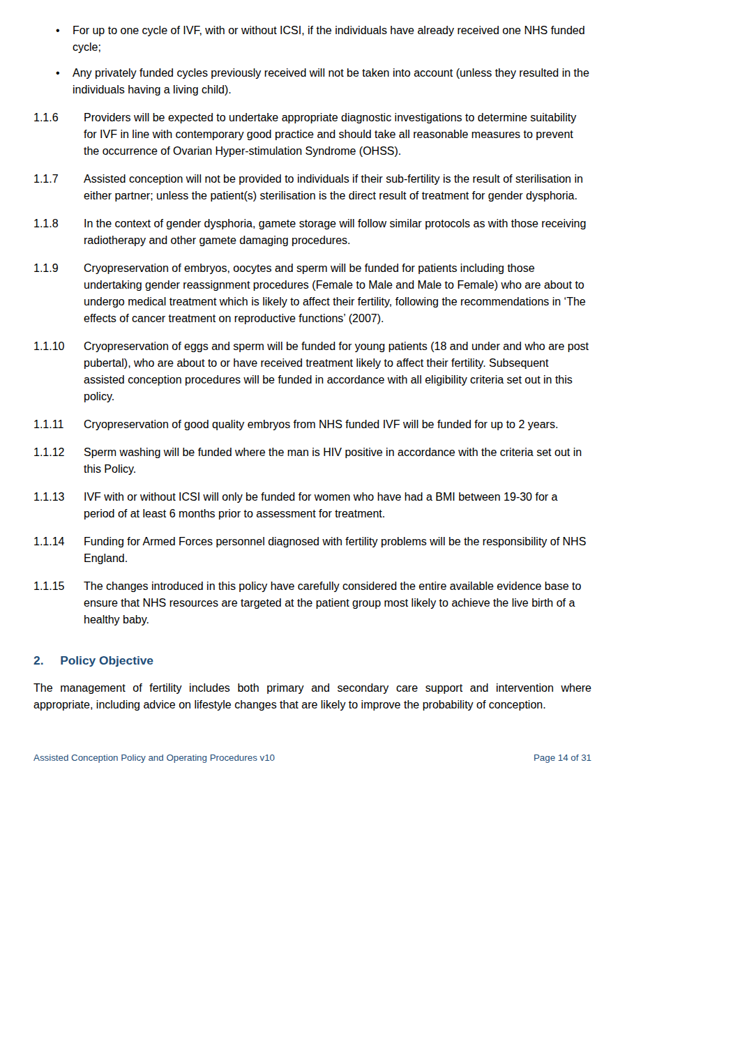For up to one cycle of IVF, with or without ICSI, if the individuals have already received one NHS funded cycle;
Any privately funded cycles previously received will not be taken into account (unless they resulted in the individuals having a living child).
1.1.6 Providers will be expected to undertake appropriate diagnostic investigations to determine suitability for IVF in line with contemporary good practice and should take all reasonable measures to prevent the occurrence of Ovarian Hyper-stimulation Syndrome (OHSS).
1.1.7 Assisted conception will not be provided to individuals if their sub-fertility is the result of sterilisation in either partner; unless the patient(s) sterilisation is the direct result of treatment for gender dysphoria.
1.1.8 In the context of gender dysphoria, gamete storage will follow similar protocols as with those receiving radiotherapy and other gamete damaging procedures.
1.1.9 Cryopreservation of embryos, oocytes and sperm will be funded for patients including those undertaking gender reassignment procedures (Female to Male and Male to Female) who are about to undergo medical treatment which is likely to affect their fertility, following the recommendations in ‘The effects of cancer treatment on reproductive functions’ (2007).
1.1.10 Cryopreservation of eggs and sperm will be funded for young patients (18 and under and who are post pubertal), who are about to or have received treatment likely to affect their fertility. Subsequent assisted conception procedures will be funded in accordance with all eligibility criteria set out in this policy.
1.1.11 Cryopreservation of good quality embryos from NHS funded IVF will be funded for up to 2 years.
1.1.12 Sperm washing will be funded where the man is HIV positive in accordance with the criteria set out in this Policy.
1.1.13 IVF with or without ICSI will only be funded for women who have had a BMI between 19-30 for a period of at least 6 months prior to assessment for treatment.
1.1.14 Funding for Armed Forces personnel diagnosed with fertility problems will be the responsibility of NHS England.
1.1.15 The changes introduced in this policy have carefully considered the entire available evidence base to ensure that NHS resources are targeted at the patient group most likely to achieve the live birth of a healthy baby.
2. Policy Objective
The management of fertility includes both primary and secondary care support and intervention where appropriate, including advice on lifestyle changes that are likely to improve the probability of conception.
Assisted Conception Policy and Operating Procedures v10 Page 14 of 31